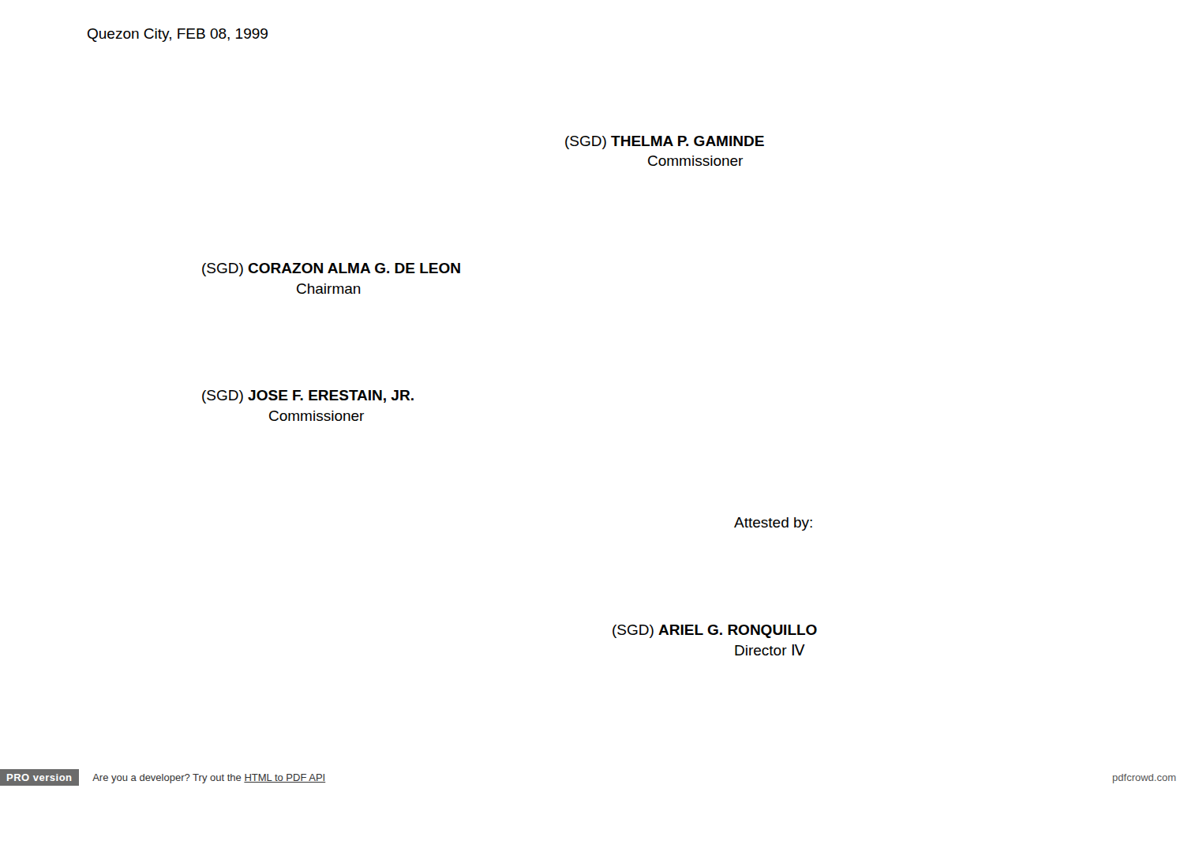Quezon City, FEB 08, 1999
(SGD) THELMA P. GAMINDE
Commissioner
(SGD) CORAZON ALMA G. DE LEON
Chairman
(SGD) JOSE F. ERESTAIN, JR.
Commissioner
Attested by:
(SGD) ARIEL G. RONQUILLO
Director Ⅳ
PRO version Are you a developer? Try out the HTML to PDF API pdfcrowd.com